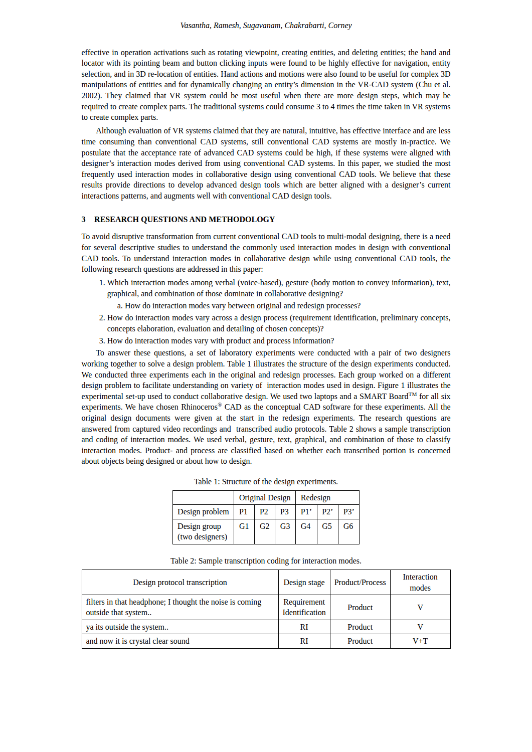Vasantha, Ramesh, Sugavanam, Chakrabarti, Corney
effective in operation activations such as rotating viewpoint, creating entities, and deleting entities; the hand and locator with its pointing beam and button clicking inputs were found to be highly effective for navigation, entity selection, and in 3D re-location of entities. Hand actions and motions were also found to be useful for complex 3D manipulations of entities and for dynamically changing an entity’s dimension in the VR-CAD system (Chu et al. 2002). They claimed that VR system could be most useful when there are more design steps, which may be required to create complex parts. The traditional systems could consume 3 to 4 times the time taken in VR systems to create complex parts.
Although evaluation of VR systems claimed that they are natural, intuitive, has effective interface and are less time consuming than conventional CAD systems, still conventional CAD systems are mostly in-practice. We postulate that the acceptance rate of advanced CAD systems could be high, if these systems were aligned with designer’s interaction modes derived from using conventional CAD systems. In this paper, we studied the most frequently used interaction modes in collaborative design using conventional CAD tools. We believe that these results provide directions to develop advanced design tools which are better aligned with a designer’s current interactions patterns, and augments well with conventional CAD design tools.
3 RESEARCH QUESTIONS AND METHODOLOGY
To avoid disruptive transformation from current conventional CAD tools to multi-modal designing, there is a need for several descriptive studies to understand the commonly used interaction modes in design with conventional CAD tools. To understand interaction modes in collaborative design while using conventional CAD tools, the following research questions are addressed in this paper:
Which interaction modes among verbal (voice-based), gesture (body motion to convey information), text, graphical, and combination of those dominate in collaborative designing?
How do interaction modes vary between original and redesign processes?
How do interaction modes vary across a design process (requirement identification, preliminary concepts, concepts elaboration, evaluation and detailing of chosen concepts)?
How do interaction modes vary with product and process information?
To answer these questions, a set of laboratory experiments were conducted with a pair of two designers working together to solve a design problem. Table 1 illustrates the structure of the design experiments conducted. We conducted three experiments each in the original and redesign processes. Each group worked on a different design problem to facilitate understanding on variety of interaction modes used in design. Figure 1 illustrates the experimental set-up used to conduct collaborative design. We used two laptops and a SMART BoardTM for all six experiments. We have chosen Rhinoceros® CAD as the conceptual CAD software for these experiments. All the original design documents were given at the start in the redesign experiments. The research questions are answered from captured video recordings and transcribed audio protocols. Table 2 shows a sample transcription and coding of interaction modes. We used verbal, gesture, text, graphical, and combination of those to classify interaction modes. Product- and process are classified based on whether each transcribed portion is concerned about objects being designed or about how to design.
Table 1: Structure of the design experiments.
| | Original Design | Redesign |
| Design problem | P1 | P2 | P3 | P1’ | P2’ | P3’ |
| Design group (two designers) | G1 | G2 | G3 | G4 | G5 | G6 |
Table 2: Sample transcription coding for interaction modes.
| Design protocol transcription | Design stage | Product/Process | Interaction modes |
| --- | --- | --- | --- |
| filters in that headphone; I thought the noise is coming outside that system.. | Requirement Identification | Product | V |
| ya its outside the system.. | RI | Product | V |
| and now it is crystal clear sound | RI | Product | V+T |